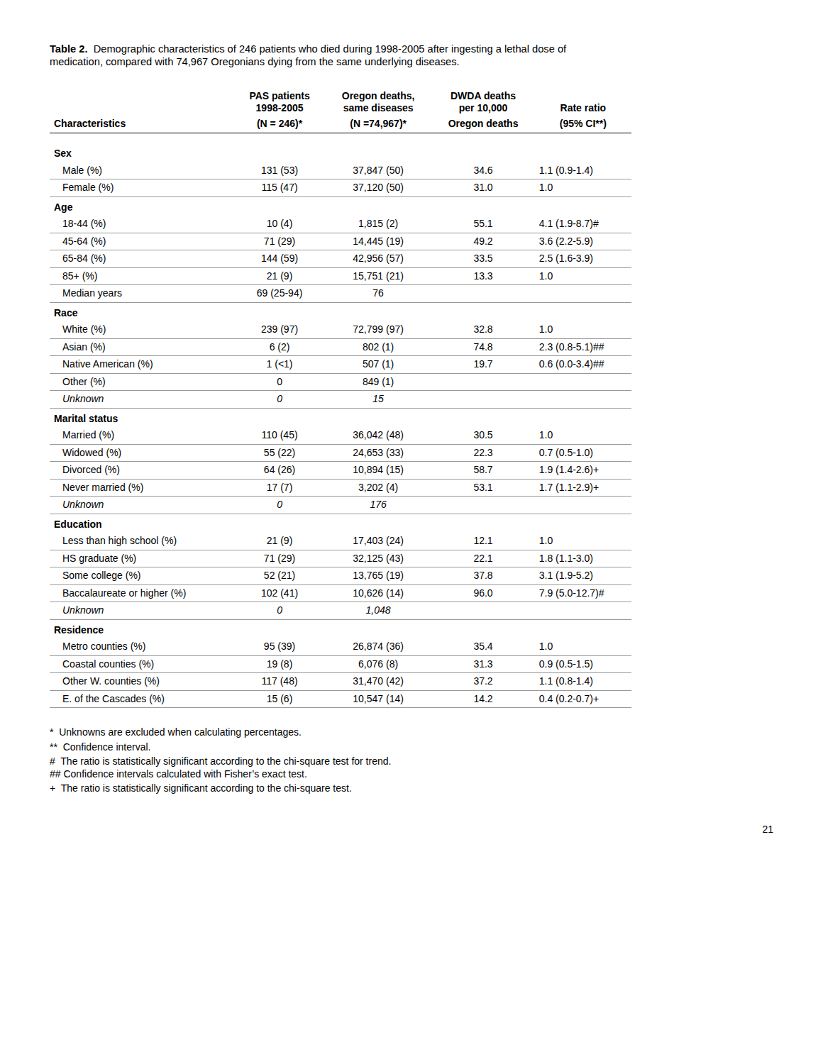Table 2. Demographic characteristics of 246 patients who died during 1998-2005 after ingesting a lethal dose of medication, compared with 74,967 Oregonians dying from the same underlying diseases.
| | PAS patients 1998-2005 | Oregon deaths, same diseases | DWDA deaths per 10,000 | Rate ratio |
| --- | --- | --- | --- | --- |
| Characteristics | (N = 246)* | (N =74,967)* | Oregon deaths | (95% CI**) |
| Sex | | | | |
| Male (%) | 131 (53) | 37,847 (50) | 34.6 | 1.1 (0.9-1.4) |
| Female (%) | 115 (47) | 37,120 (50) | 31.0 | 1.0 |
| Age | | | | |
| 18-44 (%) | 10 (4) | 1,815 (2) | 55.1 | 4.1 (1.9-8.7)# |
| 45-64 (%) | 71 (29) | 14,445 (19) | 49.2 | 3.6 (2.2-5.9) |
| 65-84 (%) | 144 (59) | 42,956 (57) | 33.5 | 2.5 (1.6-3.9) |
| 85+ (%) | 21 (9) | 15,751 (21) | 13.3 | 1.0 |
| Median years | 69 (25-94) | 76 | | |
| Race | | | | |
| White (%) | 239 (97) | 72,799 (97) | 32.8 | 1.0 |
| Asian (%) | 6 (2) | 802 (1) | 74.8 | 2.3 (0.8-5.1)## |
| Native American (%) | 1 (<1) | 507 (1) | 19.7 | 0.6 (0.0-3.4)## |
| Other (%) | 0 | 849 (1) | | |
| Unknown | 0 | 15 | | |
| Marital status | | | | |
| Married (%) | 110 (45) | 36,042 (48) | 30.5 | 1.0 |
| Widowed (%) | 55 (22) | 24,653 (33) | 22.3 | 0.7 (0.5-1.0) |
| Divorced (%) | 64 (26) | 10,894 (15) | 58.7 | 1.9 (1.4-2.6)+ |
| Never married (%) | 17 (7) | 3,202 (4) | 53.1 | 1.7 (1.1-2.9)+ |
| Unknown | 0 | 176 | | |
| Education | | | | |
| Less than high school (%) | 21 (9) | 17,403 (24) | 12.1 | 1.0 |
| HS graduate (%) | 71 (29) | 32,125 (43) | 22.1 | 1.8 (1.1-3.0) |
| Some college (%) | 52 (21) | 13,765 (19) | 37.8 | 3.1 (1.9-5.2) |
| Baccalaureate or higher (%) | 102 (41) | 10,626 (14) | 96.0 | 7.9 (5.0-12.7)# |
| Unknown | 0 | 1,048 | | |
| Residence | | | | |
| Metro counties (%) | 95 (39) | 26,874 (36) | 35.4 | 1.0 |
| Coastal counties (%) | 19 (8) | 6,076 (8) | 31.3 | 0.9 (0.5-1.5) |
| Other W. counties (%) | 117 (48) | 31,470 (42) | 37.2 | 1.1 (0.8-1.4) |
| E. of the Cascades (%) | 15 (6) | 10,547 (14) | 14.2 | 0.4 (0.2-0.7)+ |
* Unknowns are excluded when calculating percentages.
** Confidence interval.
# The ratio is statistically significant according to the chi-square test for trend.
## Confidence intervals calculated with Fisher’s exact test.
+ The ratio is statistically significant according to the chi-square test.
21